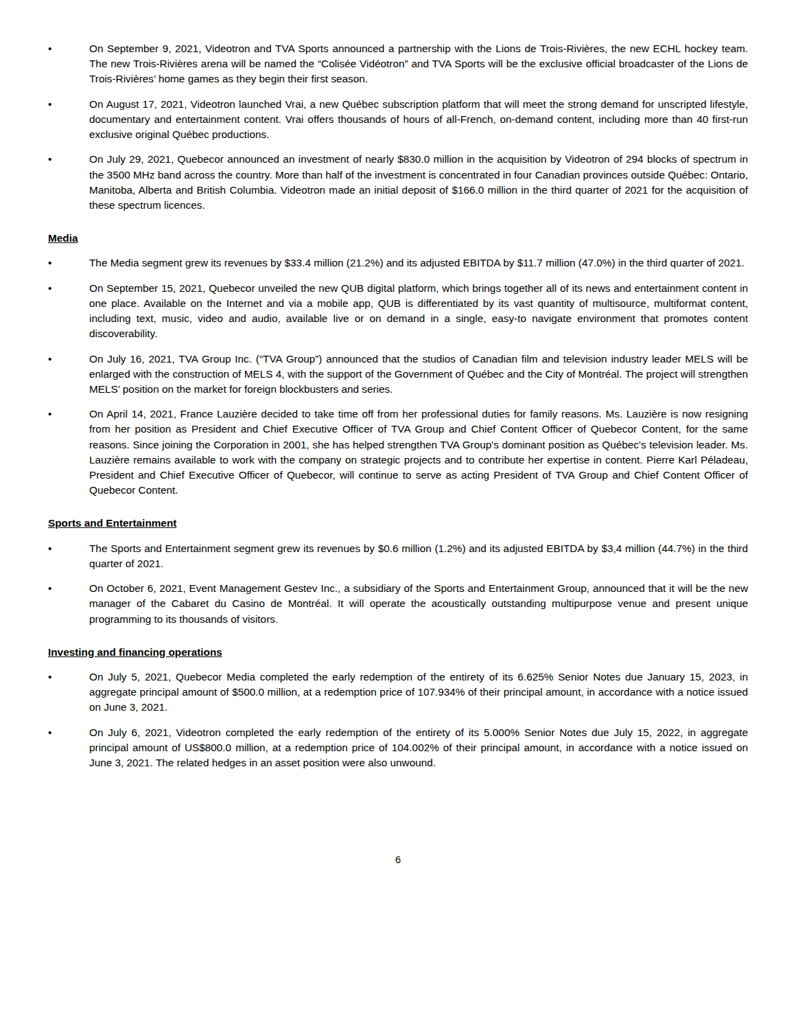On September 9, 2021, Videotron and TVA Sports announced a partnership with the Lions de Trois-Rivières, the new ECHL hockey team. The new Trois-Rivières arena will be named the “Colisée Vidéotron” and TVA Sports will be the exclusive official broadcaster of the Lions de Trois-Rivières’ home games as they begin their first season.
On August 17, 2021, Videotron launched Vrai, a new Québec subscription platform that will meet the strong demand for unscripted lifestyle, documentary and entertainment content. Vrai offers thousands of hours of all-French, on-demand content, including more than 40 first-run exclusive original Québec productions.
On July 29, 2021, Quebecor announced an investment of nearly $830.0 million in the acquisition by Videotron of 294 blocks of spectrum in the 3500 MHz band across the country. More than half of the investment is concentrated in four Canadian provinces outside Québec: Ontario, Manitoba, Alberta and British Columbia. Videotron made an initial deposit of $166.0 million in the third quarter of 2021 for the acquisition of these spectrum licences.
Media
The Media segment grew its revenues by $33.4 million (21.2%) and its adjusted EBITDA by $11.7 million (47.0%) in the third quarter of 2021.
On September 15, 2021, Quebecor unveiled the new QUB digital platform, which brings together all of its news and entertainment content in one place. Available on the Internet and via a mobile app, QUB is differentiated by its vast quantity of multisource, multiformat content, including text, music, video and audio, available live or on demand in a single, easy-to navigate environment that promotes content discoverability.
On July 16, 2021, TVA Group Inc. (“TVA Group”) announced that the studios of Canadian film and television industry leader MELS will be enlarged with the construction of MELS 4, with the support of the Government of Québec and the City of Montréal. The project will strengthen MELS’ position on the market for foreign blockbusters and series.
On April 14, 2021, France Lauzière decided to take time off from her professional duties for family reasons. Ms. Lauzière is now resigning from her position as President and Chief Executive Officer of TVA Group and Chief Content Officer of Quebecor Content, for the same reasons. Since joining the Corporation in 2001, she has helped strengthen TVA Group's dominant position as Québec's television leader. Ms. Lauzière remains available to work with the company on strategic projects and to contribute her expertise in content. Pierre Karl Péladeau, President and Chief Executive Officer of Quebecor, will continue to serve as acting President of TVA Group and Chief Content Officer of Quebecor Content.
Sports and Entertainment
The Sports and Entertainment segment grew its revenues by $0.6 million (1.2%) and its adjusted EBITDA by $3,4 million (44.7%) in the third quarter of 2021.
On October 6, 2021, Event Management Gestev Inc., a subsidiary of the Sports and Entertainment Group, announced that it will be the new manager of the Cabaret du Casino de Montréal. It will operate the acoustically outstanding multipurpose venue and present unique programming to its thousands of visitors.
Investing and financing operations
On July 5, 2021, Quebecor Media completed the early redemption of the entirety of its 6.625% Senior Notes due January 15, 2023, in aggregate principal amount of $500.0 million, at a redemption price of 107.934% of their principal amount, in accordance with a notice issued on June 3, 2021.
On July 6, 2021, Videotron completed the early redemption of the entirety of its 5.000% Senior Notes due July 15, 2022, in aggregate principal amount of US$800.0 million, at a redemption price of 104.002% of their principal amount, in accordance with a notice issued on June 3, 2021. The related hedges in an asset position were also unwound.
6